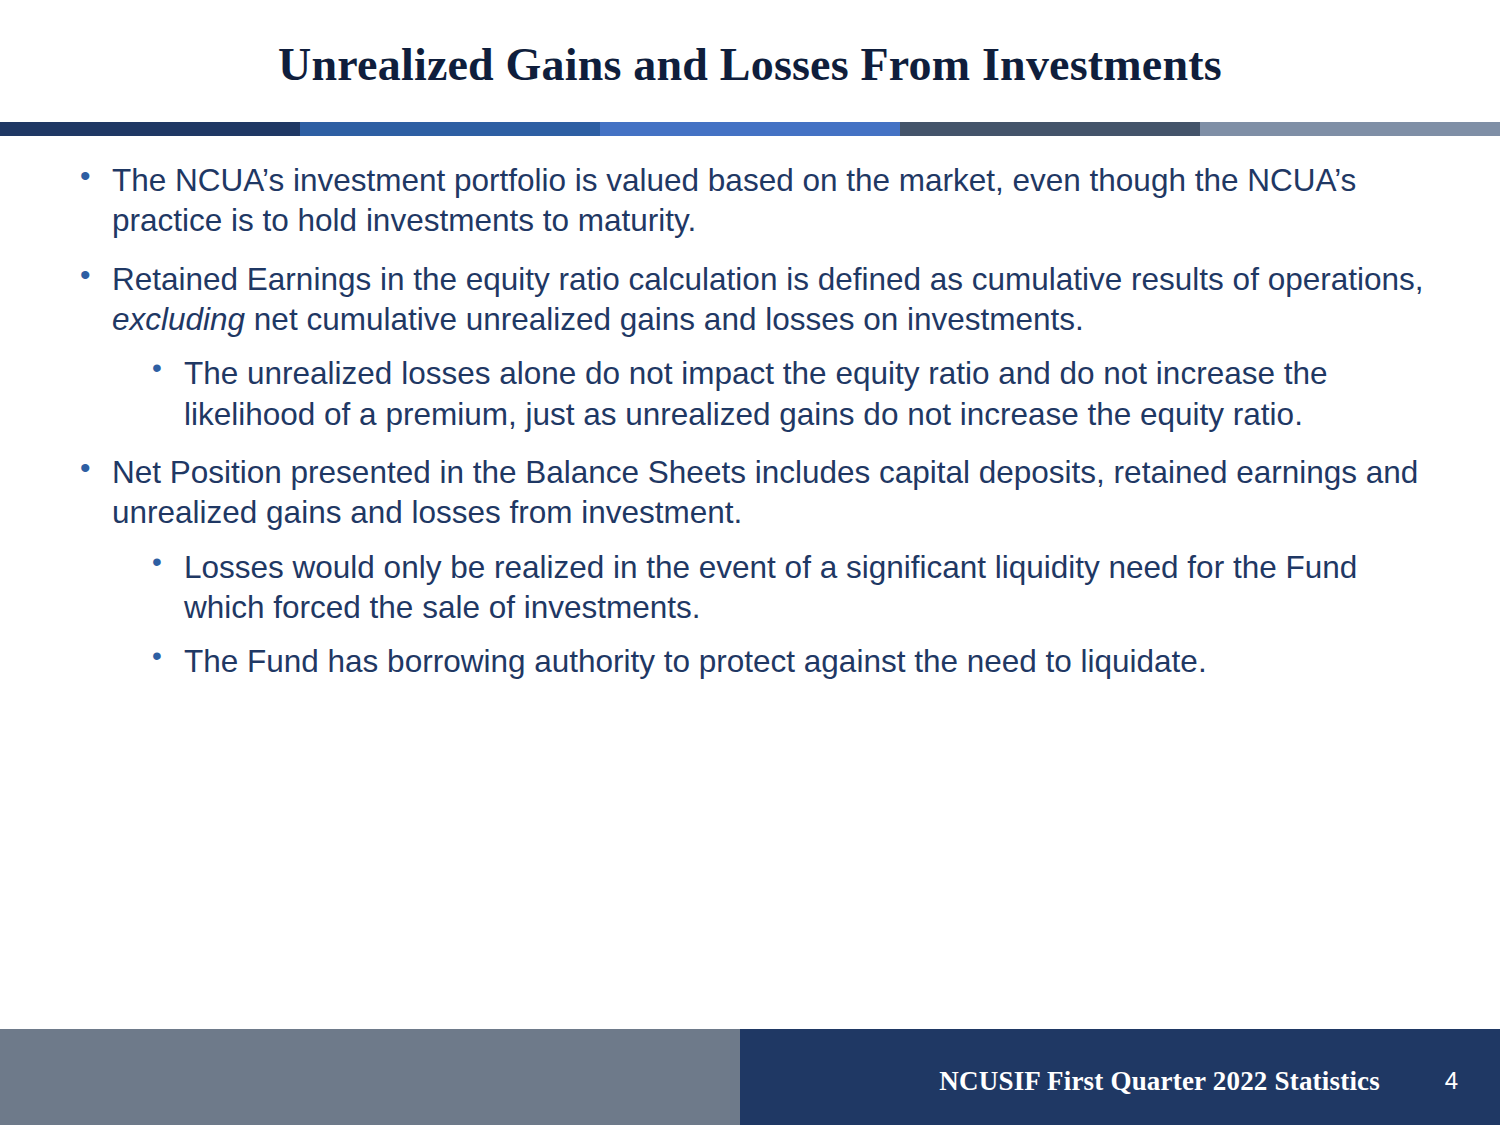Unrealized Gains and Losses From Investments
The NCUA’s investment portfolio is valued based on the market, even though the NCUA’s practice is to hold investments to maturity.
Retained Earnings in the equity ratio calculation is defined as cumulative results of operations, excluding net cumulative unrealized gains and losses on investments.
The unrealized losses alone do not impact the equity ratio and do not increase the likelihood of a premium, just as unrealized gains do not increase the equity ratio.
Net Position presented in the Balance Sheets includes capital deposits, retained earnings and unrealized gains and losses from investment.
Losses would only be realized in the event of a significant liquidity need for the Fund which forced the sale of investments.
The Fund has borrowing authority to protect against the need to liquidate.
NCUSIF First Quarter 2022 Statistics
4